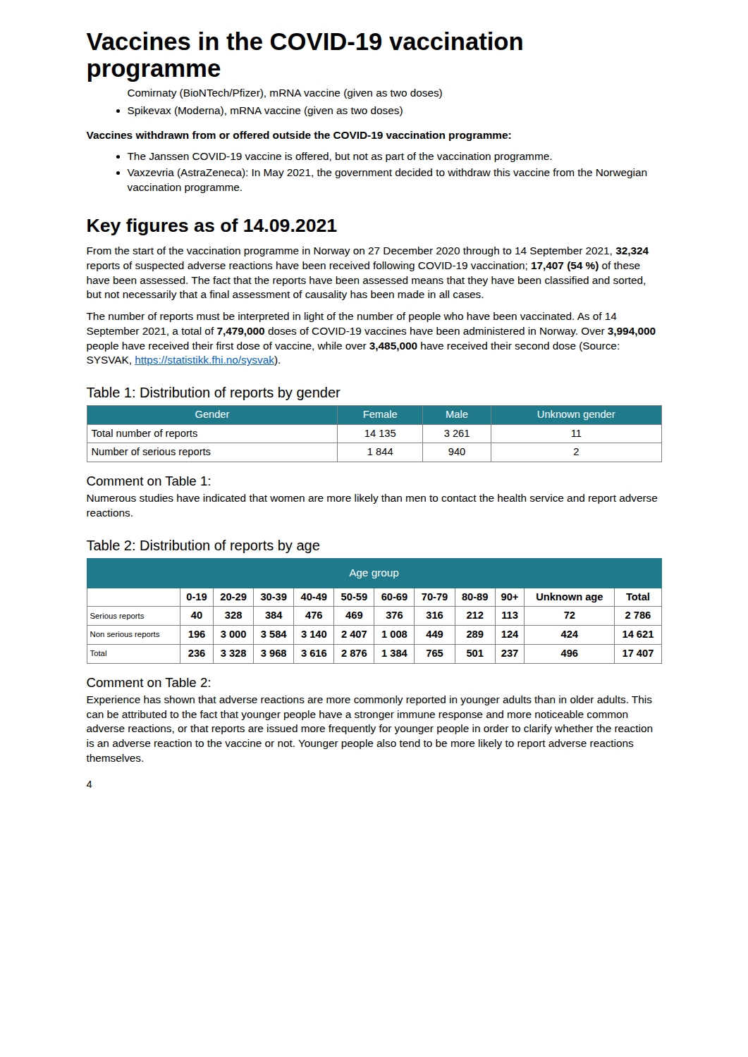Vaccines in the COVID-19 vaccination programme
Comirnaty (BioNTech/Pfizer), mRNA vaccine (given as two doses)
Spikevax (Moderna), mRNA vaccine (given as two doses)
Vaccines withdrawn from or offered outside the COVID-19 vaccination programme:
The Janssen COVID-19 vaccine is offered, but not as part of the vaccination programme.
Vaxzevria (AstraZeneca): In May 2021, the government decided to withdraw this vaccine from the Norwegian vaccination programme.
Key figures as of 14.09.2021
From the start of the vaccination programme in Norway on 27 December 2020 through to 14 September 2021, 32,324 reports of suspected adverse reactions have been received following COVID-19 vaccination; 17,407 (54 %) of these have been assessed. The fact that the reports have been assessed means that they have been classified and sorted, but not necessarily that a final assessment of causality has been made in all cases.
The number of reports must be interpreted in light of the number of people who have been vaccinated. As of 14 September 2021, a total of 7,479,000 doses of COVID-19 vaccines have been administered in Norway. Over 3,994,000 people have received their first dose of vaccine, while over 3,485,000 have received their second dose (Source: SYSVAK, https://statistikk.fhi.no/sysvak).
Table 1: Distribution of reports by gender
| Gender | Female | Male | Unknown gender |
| --- | --- | --- | --- |
| Total number of reports | 14 135 | 3 261 | 11 |
| Number of serious reports | 1 844 | 940 | 2 |
Comment on Table 1:
Numerous studies have indicated that women are more likely than men to contact the health service and report adverse reactions.
Table 2: Distribution of reports by age
| Age group |
| | 0-19 | 20-29 | 30-39 | 40-49 | 50-59 | 60-69 | 70-79 | 80-89 | 90+ | Unknown age | Total |
| Serious reports | 40 | 328 | 384 | 476 | 469 | 376 | 316 | 212 | 113 | 72 | 2 786 |
| Non serious reports | 196 | 3 000 | 3 584 | 3 140 | 2 407 | 1 008 | 449 | 289 | 124 | 424 | 14 621 |
| Total | 236 | 3 328 | 3 968 | 3 616 | 2 876 | 1 384 | 765 | 501 | 237 | 496 | 17 407 |
Comment on Table 2:
Experience has shown that adverse reactions are more commonly reported in younger adults than in older adults. This can be attributed to the fact that younger people have a stronger immune response and more noticeable common adverse reactions, or that reports are issued more frequently for younger people in order to clarify whether the reaction is an adverse reaction to the vaccine or not. Younger people also tend to be more likely to report adverse reactions themselves.
4